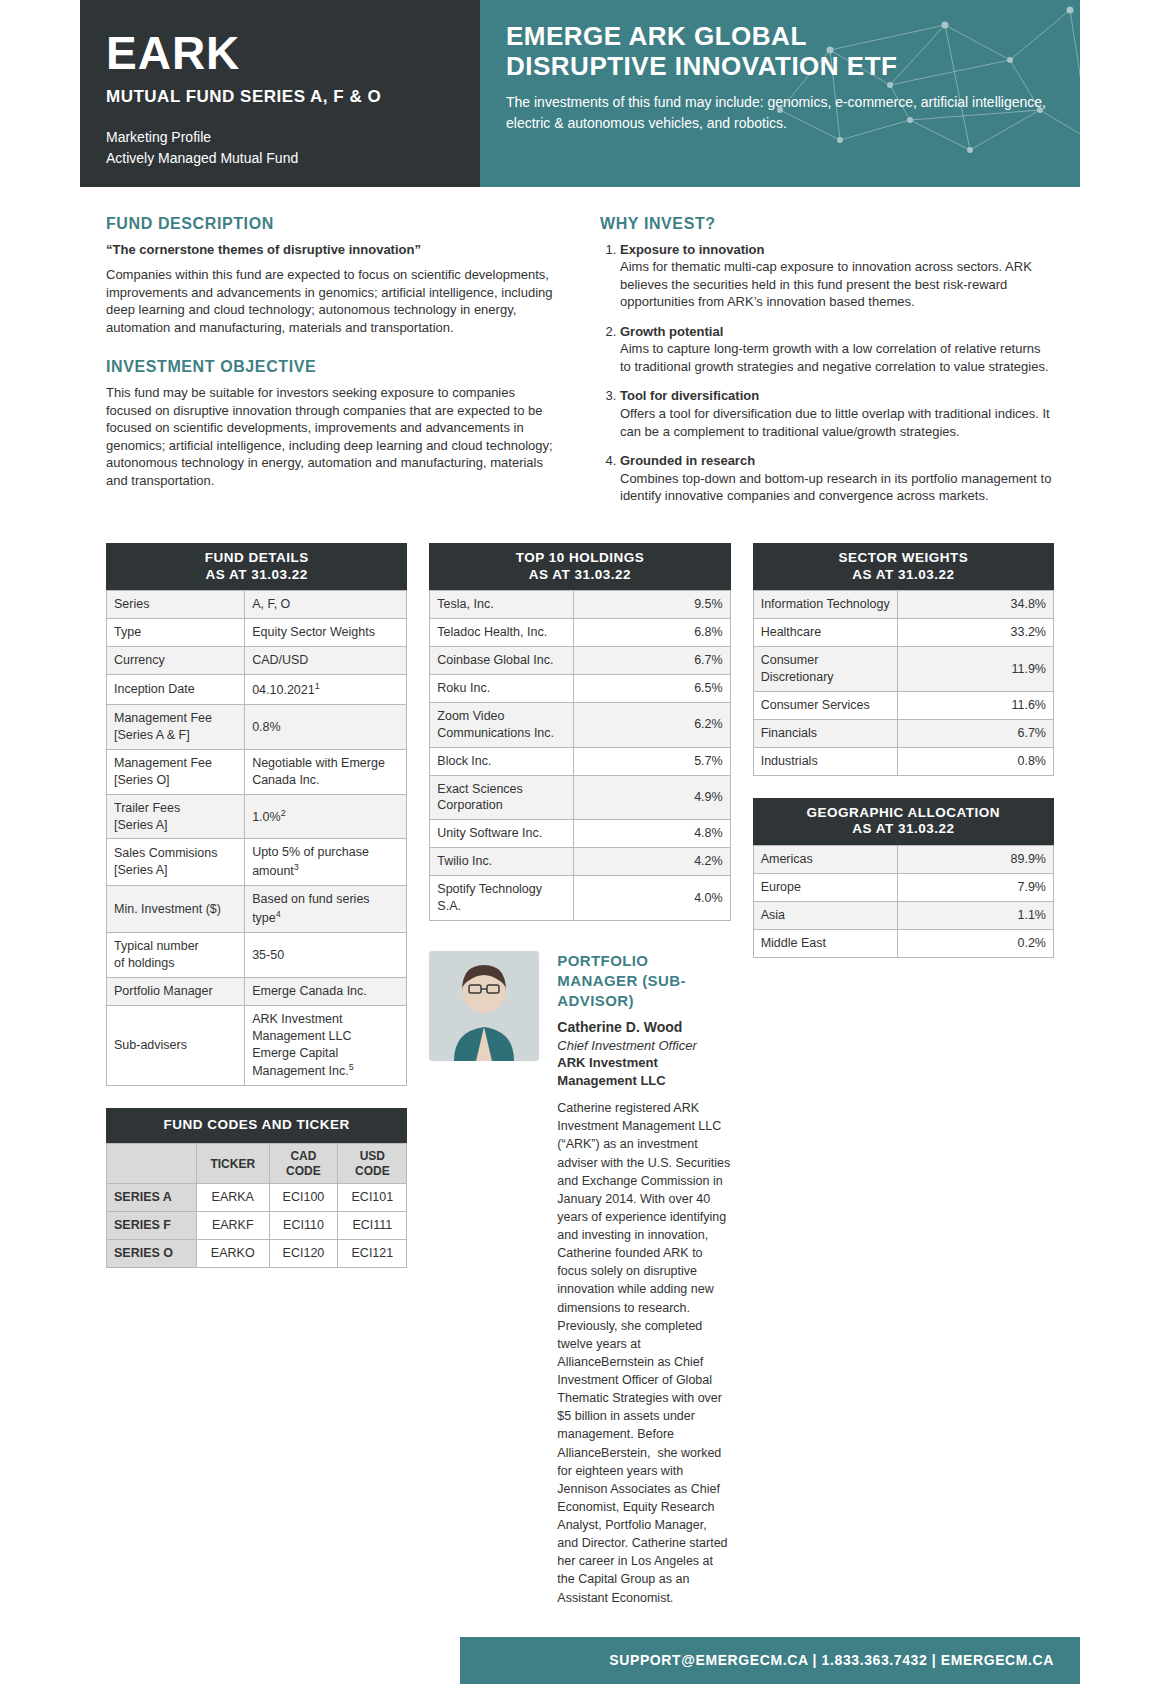EARK
MUTUAL FUND SERIES A, F & O
Marketing Profile
Actively Managed Mutual Fund
EMERGE ARK GLOBAL
DISRUPTIVE INNOVATION ETF
The investments of this fund may include: genomics, e-commerce, artificial intelligence, electric & autonomous vehicles, and robotics.
FUND DESCRIPTION
“The cornerstone themes of disruptive innovation”
Companies within this fund are expected to focus on scientific developments, improvements and advancements in genomics; artificial intelligence, including deep learning and cloud technology; autonomous technology in energy, automation and manufacturing, materials and transportation.
INVESTMENT OBJECTIVE
This fund may be suitable for investors seeking exposure to companies focused on disruptive innovation through companies that are expected to be focused on scientific developments, improvements and advancements in genomics; artificial intelligence, including deep learning and cloud technology; autonomous technology in energy, automation and manufacturing, materials and transportation.
WHY INVEST?
Exposure to innovation Aims for thematic multi-cap exposure to innovation across sectors. ARK believes the securities held in this fund present the best risk-reward opportunities from ARK’s innovation based themes.
Growth potential Aims to capture long-term growth with a low correlation of relative returns to traditional growth strategies and negative correlation to value strategies.
Tool for diversification Offers a tool for diversification due to little overlap with traditional indices. It can be a complement to traditional value/growth strategies.
Grounded in research Combines top-down and bottom-up research in its portfolio management to identify innovative companies and convergence across markets.
FUND DETAILS AS AT 31.03.22
| Series | A, F, O |
| Type | Equity Sector Weights |
| Currency | CAD/USD |
| Inception Date | 04.10.2021 1 |
| Management Fee [Series A & F] | 0.8% |
| Management Fee [Series O] | Negotiable with Emerge Canada Inc. |
| Trailer Fees [Series A] | 1.0% 2 |
| Sales Commisions [Series A] | Upto 5% of purchase amount 3 |
| Min. Investment ($) | Based on fund series type 4 |
| Typical number of holdings | 35-50 |
| Portfolio Manager | Emerge Canada Inc. |
| Sub-advisers | ARK Investment Management LLC Emerge Capital Management Inc. 5 |
FUND CODES AND TICKER
| | TICKER | CAD CODE | USD CODE |
| --- | --- | --- | --- |
| SERIES A | EARKA | ECI100 | ECI101 |
| SERIES F | EARKF | ECI110 | ECI111 |
| SERIES O | EARKO | ECI120 | ECI121 |
TOP 10 HOLDINGS AS AT 31.03.22
| Tesla, Inc. | 9.5% |
| Teladoc Health, Inc. | 6.8% |
| Coinbase Global Inc. | 6.7% |
| Roku Inc. | 6.5% |
| Zoom Video Communications Inc. | 6.2% |
| Block Inc. | 5.7% |
| Exact Sciences Corporation | 4.9% |
| Unity Software Inc. | 4.8% |
| Twilio Inc. | 4.2% |
| Spotify Technology S.A. | 4.0% |
PORTFOLIO MANAGER (SUB-ADVISOR)
Catherine D. Wood
Chief Investment Officer
ARK Investment Management LLC
Catherine registered ARK Investment Management LLC (“ARK”) as an investment adviser with the U.S. Securities and Exchange Commission in January 2014. With over 40 years of experience identifying and investing in innovation, Catherine founded ARK to focus solely on disruptive innovation while adding new dimensions to research. Previously, she completed twelve years at AllianceBernstein as Chief Investment Officer of Global Thematic Strategies with over $5 billion in assets under management. Before AllianceBerstein, she worked for eighteen years with Jennison Associates as Chief Economist, Equity Research Analyst, Portfolio Manager, and Director. Catherine started her career in Los Angeles at the Capital Group as an Assistant Economist.
SECTOR WEIGHTS AS AT 31.03.22
| Information Technology | 34.8% |
| Healthcare | 33.2% |
| Consumer Discretionary | 11.9% |
| Consumer Services | 11.6% |
| Financials | 6.7% |
| Industrials | 0.8% |
GEOGRAPHIC ALLOCATION AS AT 31.03.22
| Americas | 89.9% |
| Europe | 7.9% |
| Asia | 1.1% |
| Middle East | 0.2% |
SUPPORT@EMERGECM.CA | 1.833.363.7432 | EMERGECM.CA